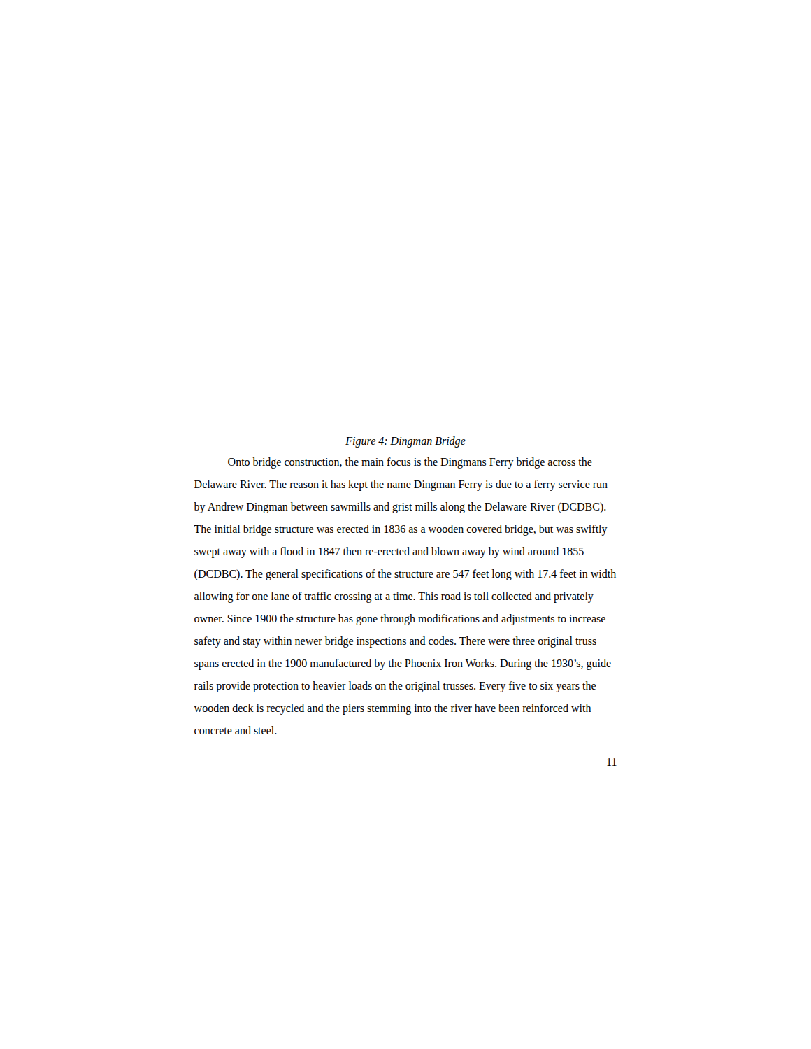Figure 4: Dingman Bridge
Onto bridge construction, the main focus is the Dingmans Ferry bridge across the Delaware River. The reason it has kept the name Dingman Ferry is due to a ferry service run by Andrew Dingman between sawmills and grist mills along the Delaware River (DCDBC). The initial bridge structure was erected in 1836 as a wooden covered bridge, but was swiftly swept away with a flood in 1847 then re-erected and blown away by wind around 1855 (DCDBC). The general specifications of the structure are 547 feet long with 17.4 feet in width allowing for one lane of traffic crossing at a time. This road is toll collected and privately owner. Since 1900 the structure has gone through modifications and adjustments to increase safety and stay within newer bridge inspections and codes. There were three original truss spans erected in the 1900 manufactured by the Phoenix Iron Works. During the 1930’s, guide rails provide protection to heavier loads on the original trusses. Every five to six years the wooden deck is recycled and the piers stemming into the river have been reinforced with concrete and steel.
11